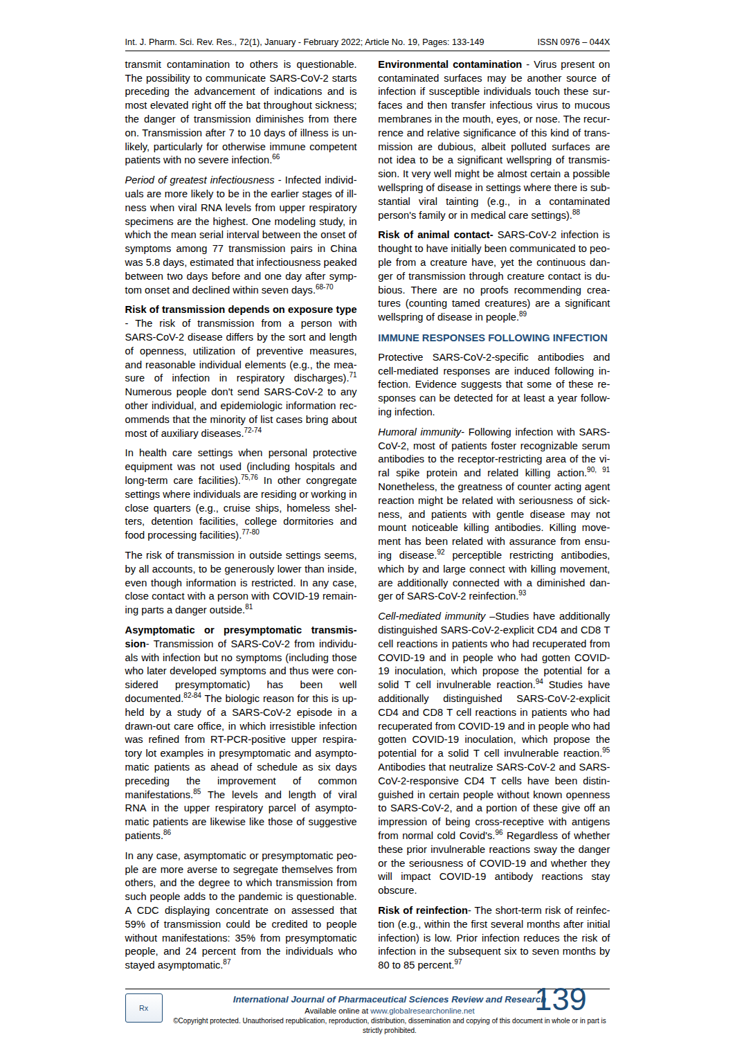Int. J. Pharm. Sci. Rev. Res., 72(1), January - February 2022; Article No. 19, Pages: 133-149
ISSN 0976 – 044X
transmit contamination to others is questionable. The possibility to communicate SARS-CoV-2 starts preceding the advancement of indications and is most elevated right off the bat throughout sickness; the danger of transmission diminishes from there on. Transmission after 7 to 10 days of illness is unlikely, particularly for otherwise immune competent patients with no severe infection.66
Period of greatest infectiousness - Infected individuals are more likely to be in the earlier stages of illness when viral RNA levels from upper respiratory specimens are the highest. One modeling study, in which the mean serial interval between the onset of symptoms among 77 transmission pairs in China was 5.8 days, estimated that infectiousness peaked between two days before and one day after symptom onset and declined within seven days.68-70
Risk of transmission depends on exposure type - The risk of transmission from a person with SARS-CoV-2 disease differs by the sort and length of openness, utilization of preventive measures, and reasonable individual elements (e.g., the measure of infection in respiratory discharges).71 Numerous people don't send SARS-CoV-2 to any other individual, and epidemiologic information recommends that the minority of list cases bring about most of auxiliary diseases.72-74
In health care settings when personal protective equipment was not used (including hospitals and long-term care facilities).75,76 In other congregate settings where individuals are residing or working in close quarters (e.g., cruise ships, homeless shelters, detention facilities, college dormitories and food processing facilities).77-80
The risk of transmission in outside settings seems, by all accounts, to be generously lower than inside, even though information is restricted. In any case, close contact with a person with COVID-19 remaining parts a danger outside.81
Asymptomatic or presymptomatic transmission- Transmission of SARS-CoV-2 from individuals with infection but no symptoms (including those who later developed symptoms and thus were considered presymptomatic) has been well documented.82-84 The biologic reason for this is upheld by a study of a SARS-CoV-2 episode in a drawn-out care office, in which irresistible infection was refined from RT-PCR-positive upper respiratory lot examples in presymptomatic and asymptomatic patients as ahead of schedule as six days preceding the improvement of common manifestations.85 The levels and length of viral RNA in the upper respiratory parcel of asymptomatic patients are likewise like those of suggestive patients.86
In any case, asymptomatic or presymptomatic people are more averse to segregate themselves from others, and the degree to which transmission from such people adds to the pandemic is questionable. A CDC displaying concentrate on assessed that 59% of transmission could be credited to people without manifestations: 35% from presymptomatic people, and 24 percent from the individuals who stayed asymptomatic.87
Environmental contamination - Virus present on contaminated surfaces may be another source of infection if susceptible individuals touch these surfaces and then transfer infectious virus to mucous membranes in the mouth, eyes, or nose. The recurrence and relative significance of this kind of transmission are dubious, albeit polluted surfaces are not idea to be a significant wellspring of transmission. It very well might be almost certain a possible wellspring of disease in settings where there is substantial viral tainting (e.g., in a contaminated person's family or in medical care settings).88
Risk of animal contact- SARS-CoV-2 infection is thought to have initially been communicated to people from a creature have, yet the continuous danger of transmission through creature contact is dubious. There are no proofs recommending creatures (counting tamed creatures) are a significant wellspring of disease in people.89
IMMUNE RESPONSES FOLLOWING INFECTION
Protective SARS-CoV-2-specific antibodies and cell-mediated responses are induced following infection. Evidence suggests that some of these responses can be detected for at least a year following infection.
Humoral immunity- Following infection with SARS-CoV-2, most of patients foster recognizable serum antibodies to the receptor-restricting area of the viral spike protein and related killing action.90, 91 Nonetheless, the greatness of counter acting agent reaction might be related with seriousness of sickness, and patients with gentle disease may not mount noticeable killing antibodies. Killing movement has been related with assurance from ensuing disease.92 perceptible restricting antibodies, which by and large connect with killing movement, are additionally connected with a diminished danger of SARS-CoV-2 reinfection.93
Cell-mediated immunity –Studies have additionally distinguished SARS-CoV-2-explicit CD4 and CD8 T cell reactions in patients who had recuperated from COVID-19 and in people who had gotten COVID-19 inoculation, which propose the potential for a solid T cell invulnerable reaction.94 Studies have additionally distinguished SARS-CoV-2-explicit CD4 and CD8 T cell reactions in patients who had recuperated from COVID-19 and in people who had gotten COVID-19 inoculation, which propose the potential for a solid T cell invulnerable reaction.95 Antibodies that neutralize SARS-CoV-2 and SARS-CoV-2-responsive CD4 T cells have been distinguished in certain people without known openness to SARS-CoV-2, and a portion of these give off an impression of being cross-receptive with antigens from normal cold Covid's.96 Regardless of whether these prior invulnerable reactions sway the danger or the seriousness of COVID-19 and whether they will impact COVID-19 antibody reactions stay obscure.
Risk of reinfection- The short-term risk of reinfection (e.g., within the first several months after initial infection) is low. Prior infection reduces the risk of infection in the subsequent six to seven months by 80 to 85 percent.97
Rx
International Journal of Pharmaceutical Sciences Review and Research
Available online at www.globalresearchonline.net
©Copyright protected. Unauthorised republication, reproduction, distribution, dissemination and copying of this document in whole or in part is strictly prohibited.
139